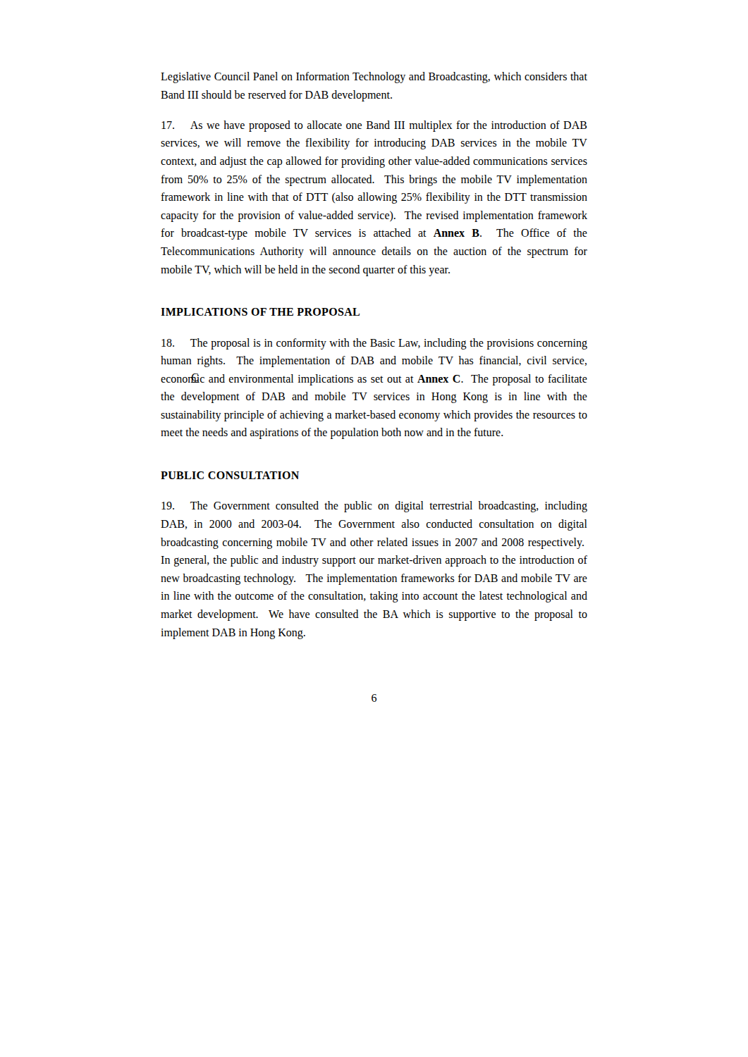Legislative Council Panel on Information Technology and Broadcasting, which considers that Band III should be reserved for DAB development.
17. As we have proposed to allocate one Band III multiplex for the introduction of DAB services, we will remove the flexibility for introducing DAB services in the mobile TV context, and adjust the cap allowed for providing other value-added communications services from 50% to 25% of the spectrum allocated. This brings the mobile TV implementation framework in line with that of DTT (also allowing 25% flexibility in the DTT transmission capacity for the provision of value-added service). The revised implementation framework for broadcast-type mobile TV services is attached at Annex B. The Office of the Telecommunications Authority will announce details on the auction of the spectrum for mobile TV, which will be held in the second quarter of this year.
Implications of the Proposal
C
18. The proposal is in conformity with the Basic Law, including the provisions concerning human rights. The implementation of DAB and mobile TV has financial, civil service, economic and environmental implications as set out at Annex C. The proposal to facilitate the development of DAB and mobile TV services in Hong Kong is in line with the sustainability principle of achieving a market-based economy which provides the resources to meet the needs and aspirations of the population both now and in the future.
Public Consultation
19. The Government consulted the public on digital terrestrial broadcasting, including DAB, in 2000 and 2003-04. The Government also conducted consultation on digital broadcasting concerning mobile TV and other related issues in 2007 and 2008 respectively. In general, the public and industry support our market-driven approach to the introduction of new broadcasting technology. The implementation frameworks for DAB and mobile TV are in line with the outcome of the consultation, taking into account the latest technological and market development. We have consulted the BA which is supportive to the proposal to implement DAB in Hong Kong.
6